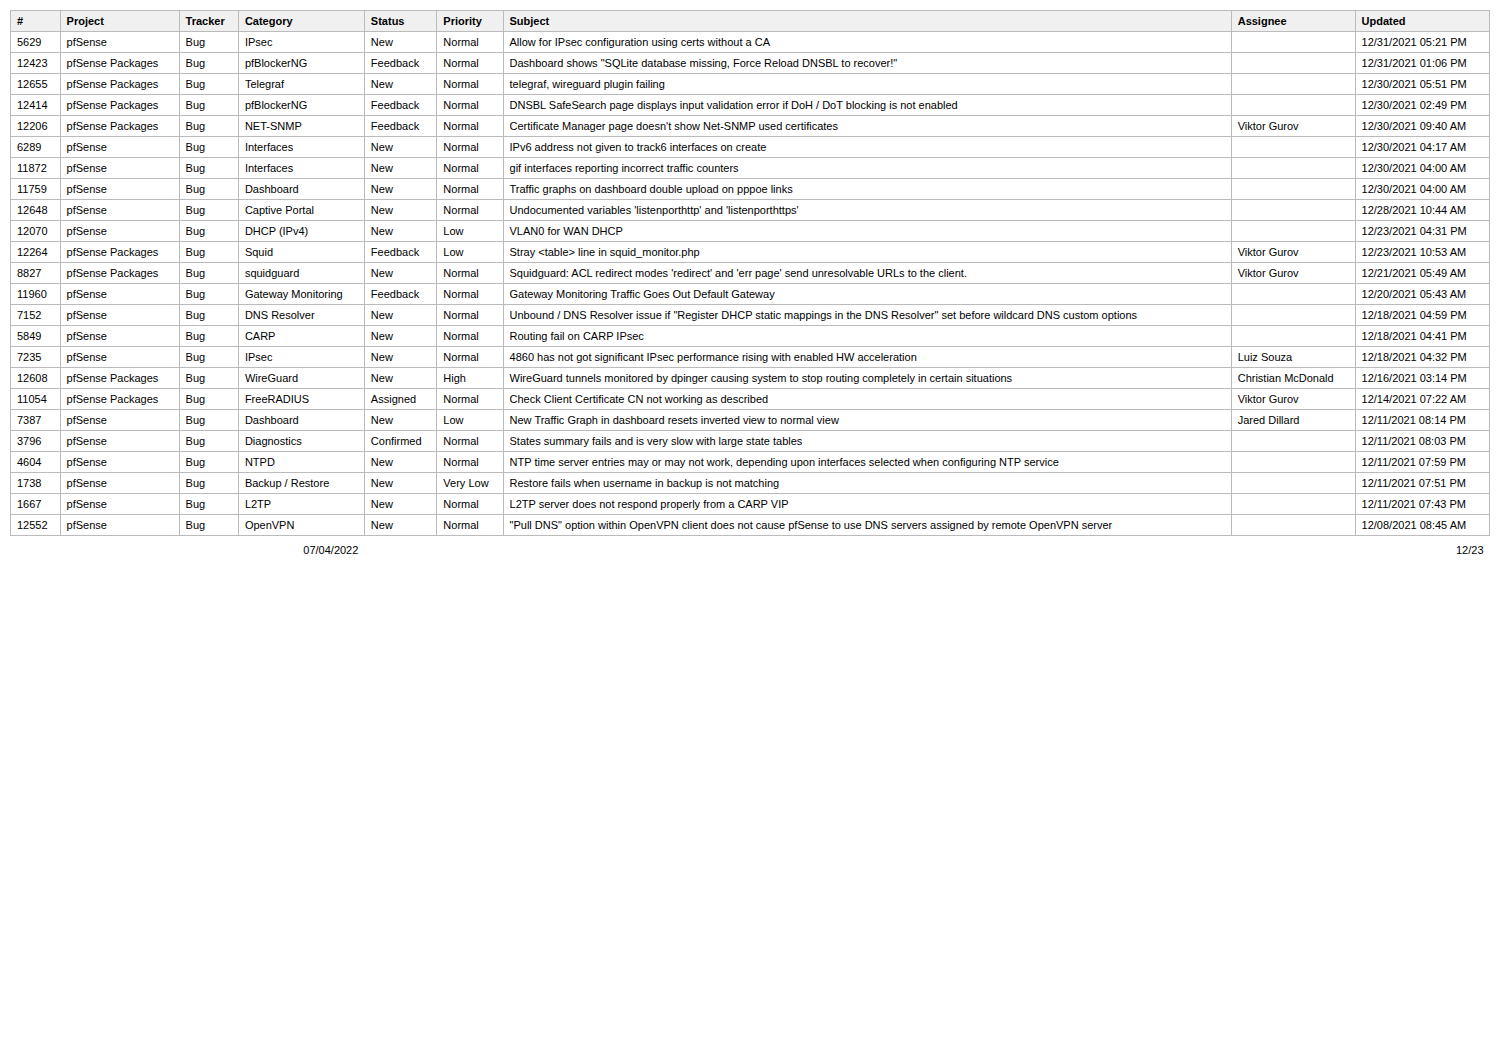| # | Project | Tracker | Category | Status | Priority | Subject | Assignee | Updated |
| --- | --- | --- | --- | --- | --- | --- | --- | --- |
| 5629 | pfSense | Bug | IPsec | New | Normal | Allow for IPsec configuration using certs without a CA | | 12/31/2021 05:21 PM |
| 12423 | pfSense Packages | Bug | pfBlockerNG | Feedback | Normal | Dashboard shows "SQLite database missing, Force Reload DNSBL to recover!" | | 12/31/2021 01:06 PM |
| 12655 | pfSense Packages | Bug | Telegraf | New | Normal | telegraf, wireguard plugin failing | | 12/30/2021 05:51 PM |
| 12414 | pfSense Packages | Bug | pfBlockerNG | Feedback | Normal | DNSBL SafeSearch page displays input validation error if DoH / DoT blocking is not enabled | | 12/30/2021 02:49 PM |
| 12206 | pfSense Packages | Bug | NET-SNMP | Feedback | Normal | Certificate Manager page doesn't show Net-SNMP used certificates | Viktor Gurov | 12/30/2021 09:40 AM |
| 6289 | pfSense | Bug | Interfaces | New | Normal | IPv6 address not given to track6 interfaces on create | | 12/30/2021 04:17 AM |
| 11872 | pfSense | Bug | Interfaces | New | Normal | gif interfaces reporting incorrect traffic counters | | 12/30/2021 04:00 AM |
| 11759 | pfSense | Bug | Dashboard | New | Normal | Traffic graphs on dashboard double upload on pppoe links | | 12/30/2021 04:00 AM |
| 12648 | pfSense | Bug | Captive Portal | New | Normal | Undocumented variables 'listenporthttp' and 'listenporthttps' | | 12/28/2021 10:44 AM |
| 12070 | pfSense | Bug | DHCP (IPv4) | New | Low | VLAN0 for WAN DHCP | | 12/23/2021 04:31 PM |
| 12264 | pfSense Packages | Bug | Squid | Feedback | Low | Stray <table> line in squid_monitor.php | Viktor Gurov | 12/23/2021 10:53 AM |
| 8827 | pfSense Packages | Bug | squidguard | New | Normal | Squidguard: ACL redirect modes 'redirect' and 'err page' send unresolvable URLs to the client. | Viktor Gurov | 12/21/2021 05:49 AM |
| 11960 | pfSense | Bug | Gateway Monitoring | Feedback | Normal | Gateway Monitoring Traffic Goes Out Default Gateway | | 12/20/2021 05:43 AM |
| 7152 | pfSense | Bug | DNS Resolver | New | Normal | Unbound / DNS Resolver issue if "Register DHCP static mappings in the DNS Resolver" set before wildcard DNS custom options | | 12/18/2021 04:59 PM |
| 5849 | pfSense | Bug | CARP | New | Normal | Routing fail on CARP IPsec | | 12/18/2021 04:41 PM |
| 7235 | pfSense | Bug | IPsec | New | Normal | 4860 has not got significant IPsec performance rising with enabled HW acceleration | Luiz Souza | 12/18/2021 04:32 PM |
| 12608 | pfSense Packages | Bug | WireGuard | New | High | WireGuard tunnels monitored by dpinger causing system to stop routing completely in certain situations | Christian McDonald | 12/16/2021 03:14 PM |
| 11054 | pfSense Packages | Bug | FreeRADIUS | Assigned | Normal | Check Client Certificate CN not working as described | Viktor Gurov | 12/14/2021 07:22 AM |
| 7387 | pfSense | Bug | Dashboard | New | Low | New Traffic Graph in dashboard resets inverted view to normal view | Jared Dillard | 12/11/2021 08:14 PM |
| 3796 | pfSense | Bug | Diagnostics | Confirmed | Normal | States summary fails and is very slow with large state tables | | 12/11/2021 08:03 PM |
| 4604 | pfSense | Bug | NTPD | New | Normal | NTP time server entries may or may not work, depending upon interfaces selected when configuring NTP service | | 12/11/2021 07:59 PM |
| 1738 | pfSense | Bug | Backup / Restore | New | Very Low | Restore fails when username in backup is not matching | | 12/11/2021 07:51 PM |
| 1667 | pfSense | Bug | L2TP | New | Normal | L2TP server does not respond properly from a CARP VIP | | 12/11/2021 07:43 PM |
| 12552 | pfSense | Bug | OpenVPN | New | Normal | "Pull DNS" option within OpenVPN client does not cause pfSense to use DNS servers assigned by remote OpenVPN server | | 12/08/2021 08:45 AM |
| 07/04/2022 | 12/23 |